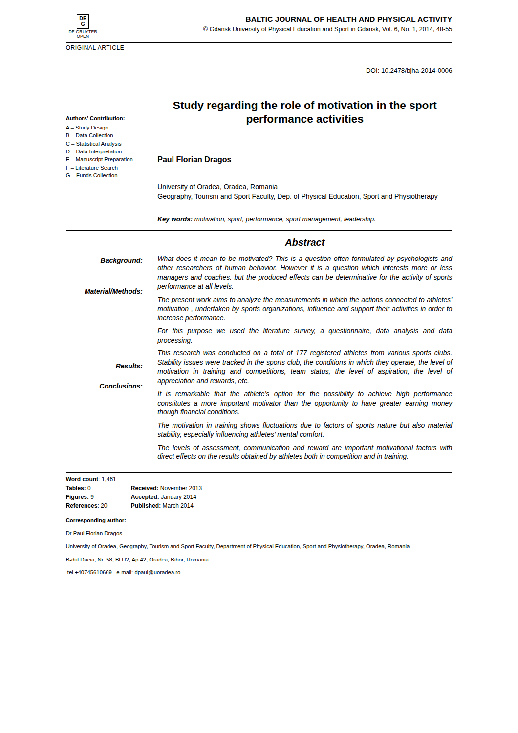DE
G
DE GRUYTER
OPEN
BALTIC JOURNAL OF HEALTH AND PHYSICAL ACTIVITY
© Gdansk University of Physical Education and Sport in Gdansk, Vol. 6, No. 1, 2014, 48-55
ORIGINAL ARTICLE
DOI: 10.2478/bjha-2014-0006
Authors’ Contribution:
A – Study Design
B – Data Collection
C – Statistical Analysis
D – Data Interpretation
E – Manuscript Preparation
F – Literature Search
G – Funds Collection
Study regarding the role of motivation in the sport performance activities
Paul Florian Dragos
University of Oradea, Oradea, Romania
Geography, Tourism and Sport Faculty, Dep. of Physical Education, Sport and Physiotherapy
Key words: motivation, sport, performance, sport management, leadership.
Abstract
Background:
Material/Methods:
Results:
Conclusions:
Abstract
What does it mean to be motivated? This is a question often formulated by psychologists and other researchers of human behavior. However it is a question which interests more or less managers and coaches, but the produced effects can be determinative for the activity of sports performance at all levels.
The present work aims to analyze the measurements in which the actions connected to athletes’ motivation , undertaken by sports organizations, influence and support their activities in order to increase performance.
For this purpose we used the literature survey, a questionnaire, data analysis and data processing.
This research was conducted on a total of 177 registered athletes from various sports clubs. Stability issues were tracked in the sports club, the conditions in which they operate, the level of motivation in training and competitions, team status, the level of aspiration, the level of appreciation and rewards, etc.
It is remarkable that the athlete’s option for the possibility to achieve high performance constitutes a more important motivator than the opportunity to have greater earning money though financial conditions.
The motivation in training shows fluctuations due to factors of sports nature but also material stability, especially influencing athletes’ mental comfort.
The levels of assessment, communication and reward are important motivational factors with direct effects on the results obtained by athletes both in competition and in training.
Word count: 1,461
Tables: 0
Figures: 9
References: 20
Received: November 2013
Accepted: January 2014
Published: March 2014
Corresponding author:
Dr Paul Florian Dragos
University of Oradea, Geography, Tourism and Sport Faculty, Department of Physical Education, Sport and Physiotherapy, Oradea, Romania
B-dul Dacia, Nr. 58, Bl.U2, Ap.42, Oradea, Bihor, Romania
tel.+40745610669 e-mail: dpaul@uoradea.ro